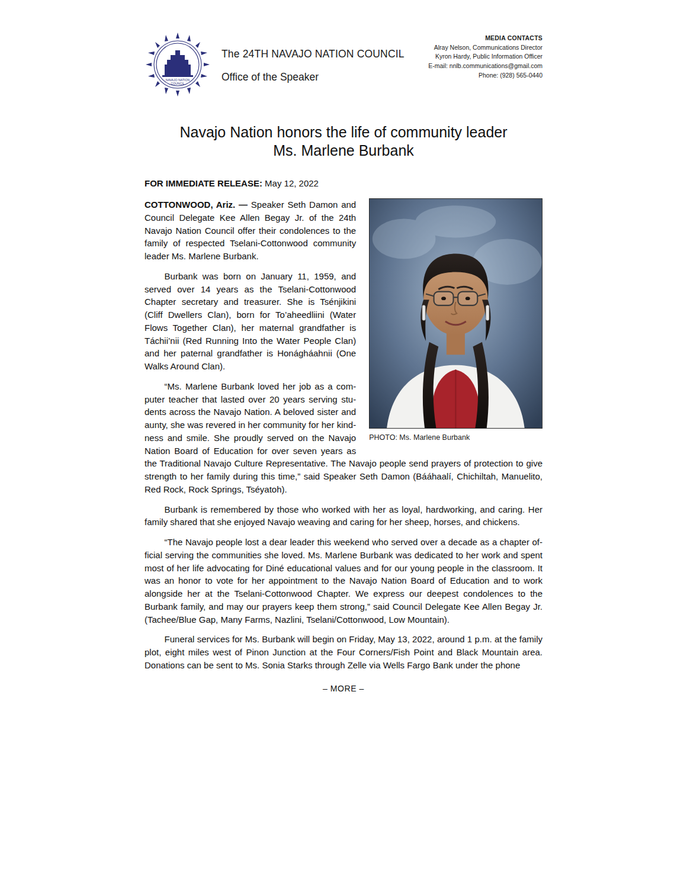NAVAJO NATION COUNCIL
The 24TH NAVAJO NATION COUNCIL
Office of the Speaker
MEDIA CONTACTS
Alray Nelson, Communications Director
Kyron Hardy, Public Information Officer
E-mail: nnlb.communications@gmail.com
Phone: (928) 565-0440
Navajo Nation honors the life of community leader
Ms. Marlene Burbank
FOR IMMEDIATE RELEASE: May 12, 2022
PHOTO: Ms. Marlene Burbank
COTTONWOOD, Ariz. — Speaker Seth Damon and Council Delegate Kee Allen Begay Jr. of the 24th Navajo Nation Council offer their condolences to the family of respected Tselani-Cottonwood community leader Ms. Marlene Burbank.
Burbank was born on January 11, 1959, and served over 14 years as the Tselani-Cottonwood Chapter secretary and treasurer. She is Tsénjikini (Cliff Dwellers Clan), born for To’aheedliini (Water Flows Together Clan), her maternal grandfather is Táchii’nii (Red Running Into the Water People Clan) and her paternal grandfather is Honágháahnii (One Walks Around Clan).
“Ms. Marlene Burbank loved her job as a computer teacher that lasted over 20 years serving students across the Navajo Nation. A beloved sister and aunty, she was revered in her community for her kindness and smile. She proudly served on the Navajo Nation Board of Education for over seven years as the Traditional Navajo Culture Representative. The Navajo people send prayers of protection to give strength to her family during this time,” said Speaker Seth Damon (Bááhaalí, Chichiltah, Manuelito, Red Rock, Rock Springs, Tséyatoh).
Burbank is remembered by those who worked with her as loyal, hardworking, and caring. Her family shared that she enjoyed Navajo weaving and caring for her sheep, horses, and chickens.
“The Navajo people lost a dear leader this weekend who served over a decade as a chapter official serving the communities she loved. Ms. Marlene Burbank was dedicated to her work and spent most of her life advocating for Diné educational values and for our young people in the classroom. It was an honor to vote for her appointment to the Navajo Nation Board of Education and to work alongside her at the Tselani-Cottonwood Chapter. We express our deepest condolences to the Burbank family, and may our prayers keep them strong,” said Council Delegate Kee Allen Begay Jr. (Tachee/Blue Gap, Many Farms, Nazlini, Tselani/Cottonwood, Low Mountain).
Funeral services for Ms. Burbank will begin on Friday, May 13, 2022, around 1 p.m. at the family plot, eight miles west of Pinon Junction at the Four Corners/Fish Point and Black Mountain area. Donations can be sent to Ms. Sonia Starks through Zelle via Wells Fargo Bank under the phone
– MORE –